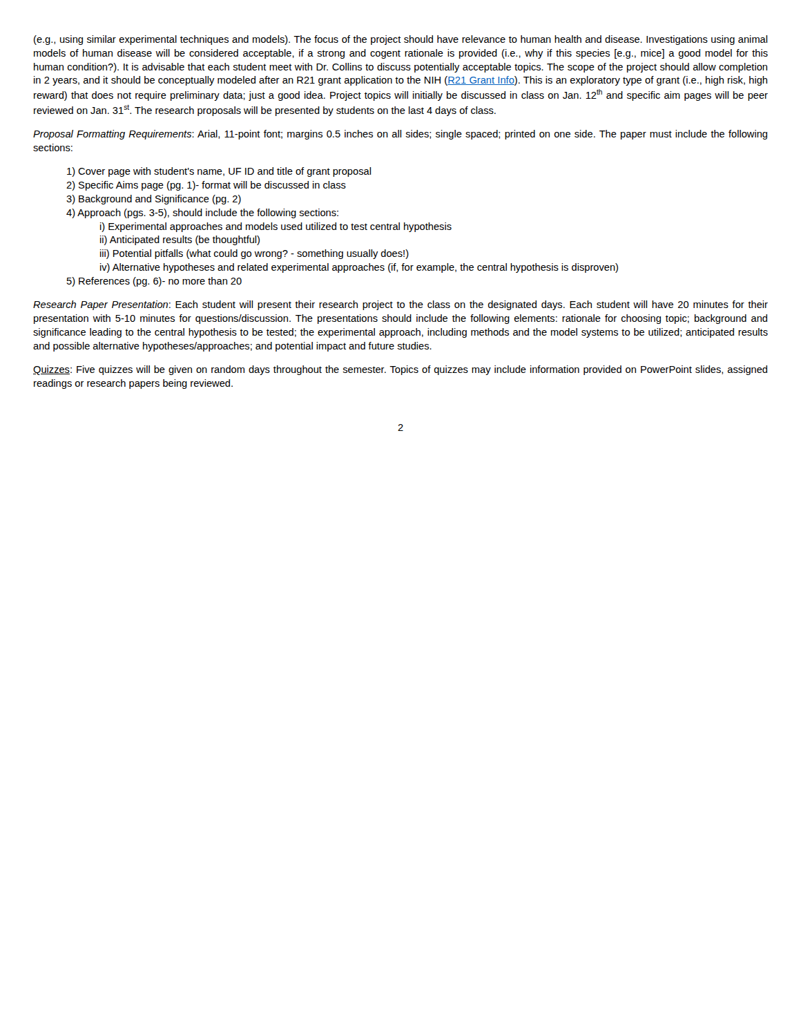(e.g., using similar experimental techniques and models). The focus of the project should have relevance to human health and disease. Investigations using animal models of human disease will be considered acceptable, if a strong and cogent rationale is provided (i.e., why if this species [e.g., mice] a good model for this human condition?). It is advisable that each student meet with Dr. Collins to discuss potentially acceptable topics. The scope of the project should allow completion in 2 years, and it should be conceptually modeled after an R21 grant application to the NIH (R21 Grant Info). This is an exploratory type of grant (i.e., high risk, high reward) that does not require preliminary data; just a good idea. Project topics will initially be discussed in class on Jan. 12th and specific aim pages will be peer reviewed on Jan. 31st. The research proposals will be presented by students on the last 4 days of class.
Proposal Formatting Requirements: Arial, 11-point font; margins 0.5 inches on all sides; single spaced; printed on one side. The paper must include the following sections:
1) Cover page with student's name, UF ID and title of grant proposal
2) Specific Aims page (pg. 1)- format will be discussed in class
3) Background and Significance (pg. 2)
4) Approach (pgs. 3-5), should include the following sections:
i) Experimental approaches and models used utilized to test central hypothesis
ii) Anticipated results (be thoughtful)
iii) Potential pitfalls (what could go wrong? - something usually does!)
iv) Alternative hypotheses and related experimental approaches (if, for example, the central hypothesis is disproven)
5) References (pg. 6)- no more than 20
Research Paper Presentation: Each student will present their research project to the class on the designated days. Each student will have 20 minutes for their presentation with 5-10 minutes for questions/discussion. The presentations should include the following elements: rationale for choosing topic; background and significance leading to the central hypothesis to be tested; the experimental approach, including methods and the model systems to be utilized; anticipated results and possible alternative hypotheses/approaches; and potential impact and future studies.
Quizzes: Five quizzes will be given on random days throughout the semester. Topics of quizzes may include information provided on PowerPoint slides, assigned readings or research papers being reviewed.
2